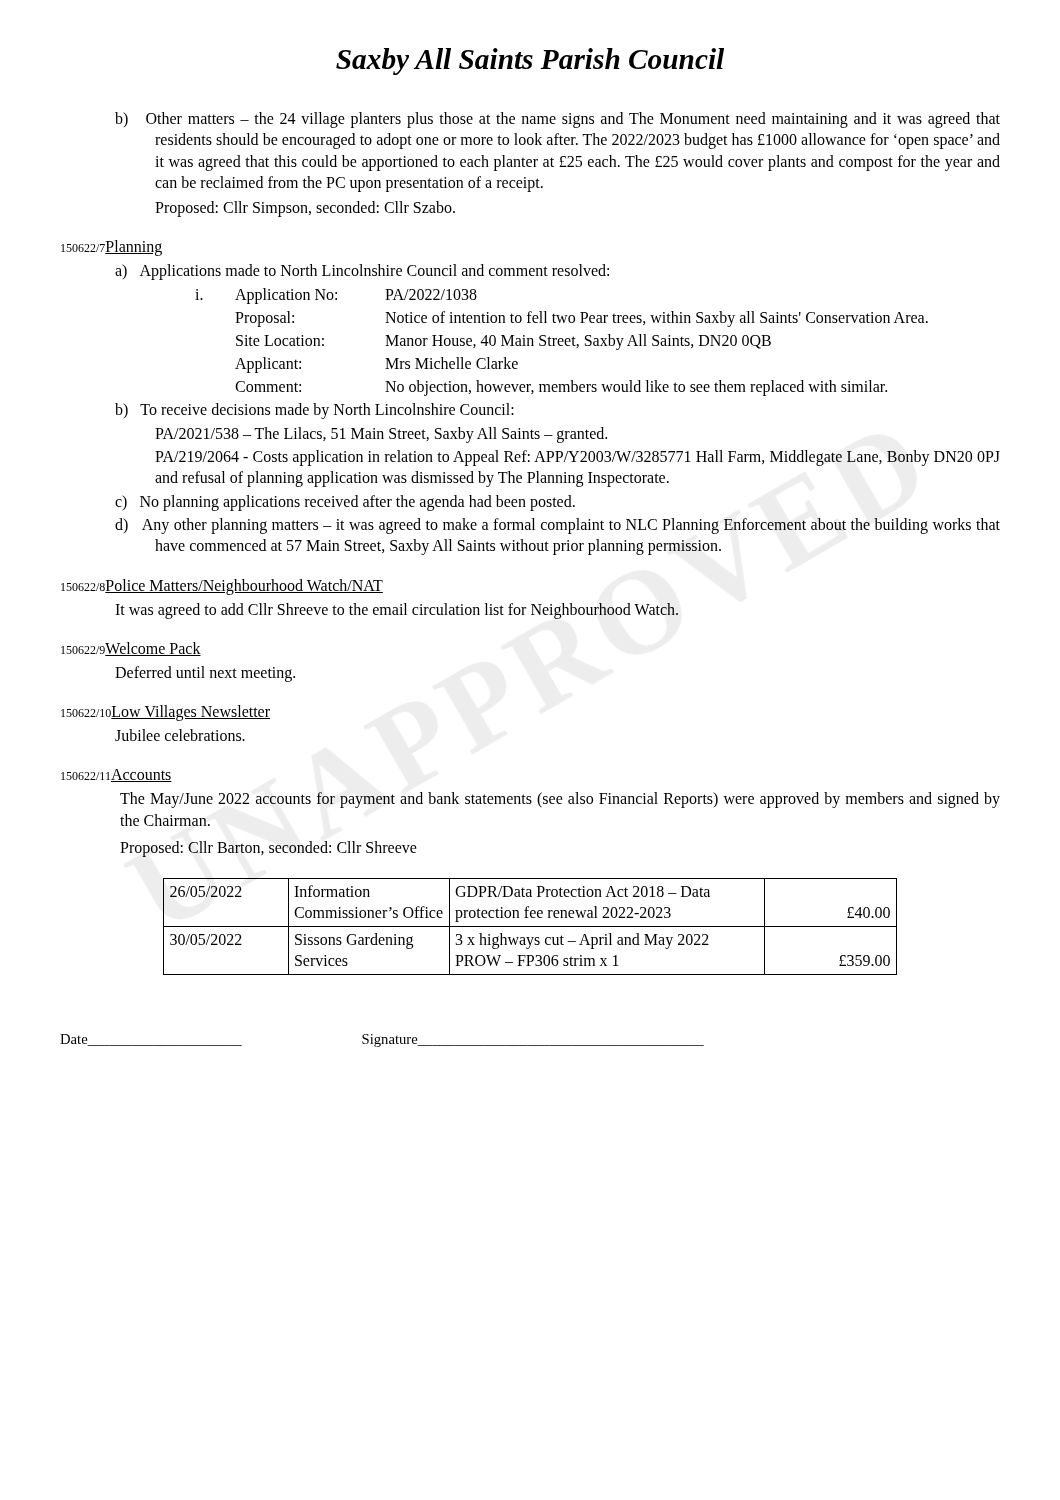UNAPPROVED
Saxby All Saints Parish Council
b) Other matters – the 24 village planters plus those at the name signs and The Monument need maintaining and it was agreed that residents should be encouraged to adopt one or more to look after. The 2022/2023 budget has £1000 allowance for ‘open space’ and it was agreed that this could be apportioned to each planter at £25 each. The £25 would cover plants and compost for the year and can be reclaimed from the PC upon presentation of a receipt.
Proposed: Cllr Simpson, seconded: Cllr Szabo.
150622/7 Planning
a) Applications made to North Lincolnshire Council and comment resolved:
| i. | Application No: | PA/2022/1038 |
| | Proposal: | Notice of intention to fell two Pear trees, within Saxby all Saints' Conservation Area. |
| | Site Location: | Manor House, 40 Main Street, Saxby All Saints, DN20 0QB |
| | Applicant: | Mrs Michelle Clarke |
| | Comment: | No objection, however, members would like to see them replaced with similar. |
b) To receive decisions made by North Lincolnshire Council:
PA/2021/538 – The Lilacs, 51 Main Street, Saxby All Saints – granted.
PA/219/2064 - Costs application in relation to Appeal Ref: APP/Y2003/W/3285771 Hall Farm, Middlegate Lane, Bonby DN20 0PJ and refusal of planning application was dismissed by The Planning Inspectorate.
c) No planning applications received after the agenda had been posted.
d) Any other planning matters – it was agreed to make a formal complaint to NLC Planning Enforcement about the building works that have commenced at 57 Main Street, Saxby All Saints without prior planning permission.
150622/8 Police Matters/Neighbourhood Watch/NAT
It was agreed to add Cllr Shreeve to the email circulation list for Neighbourhood Watch.
150622/9 Welcome Pack
Deferred until next meeting.
150622/10 Low Villages Newsletter
Jubilee celebrations.
150622/11 Accounts
The May/June 2022 accounts for payment and bank statements (see also Financial Reports) were approved by members and signed by the Chairman.
Proposed: Cllr Barton, seconded: Cllr Shreeve
| 26/05/2022 | Information Commissioner’s Office | GDPR/Data Protection Act 2018 – Data protection fee renewal 2022-2023 | £40.00 |
| 30/05/2022 | Sissons Gardening Services | 3 x highways cut – April and May 2022 PROW – FP306 strim x 1 | £359.00 |
Date_____________________ Signature_______________________________________